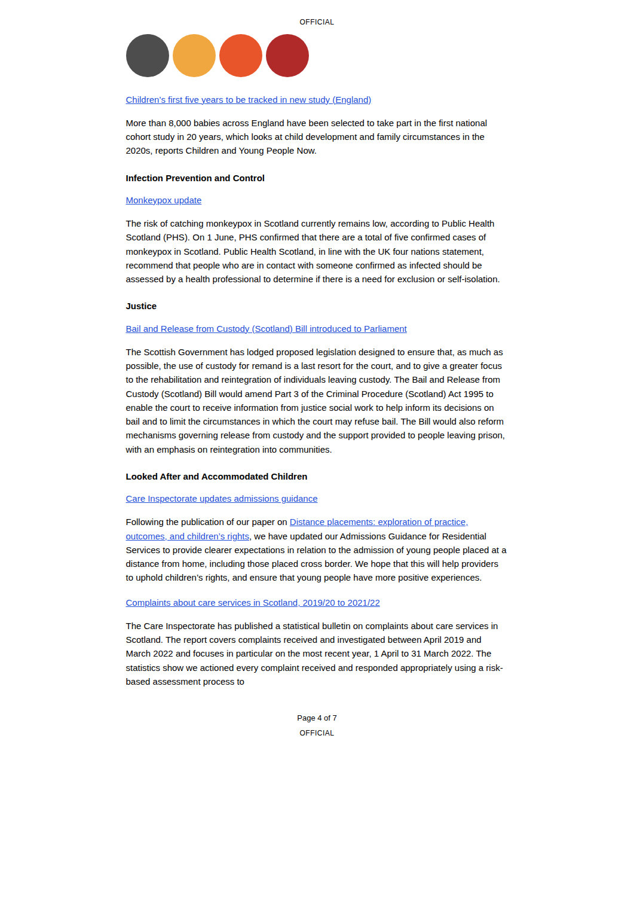OFFICIAL
Children’s first five years to be tracked in new study (England)
More than 8,000 babies across England have been selected to take part in the first national cohort study in 20 years, which looks at child development and family circumstances in the 2020s, reports Children and Young People Now.
Infection Prevention and Control
Monkeypox update
The risk of catching monkeypox in Scotland currently remains low, according to Public Health Scotland (PHS). On 1 June, PHS confirmed that there are a total of five confirmed cases of monkeypox in Scotland. Public Health Scotland, in line with the UK four nations statement, recommend that people who are in contact with someone confirmed as infected should be assessed by a health professional to determine if there is a need for exclusion or self-isolation.
Justice
Bail and Release from Custody (Scotland) Bill introduced to Parliament
The Scottish Government has lodged proposed legislation designed to ensure that, as much as possible, the use of custody for remand is a last resort for the court, and to give a greater focus to the rehabilitation and reintegration of individuals leaving custody. The Bail and Release from Custody (Scotland) Bill would amend Part 3 of the Criminal Procedure (Scotland) Act 1995 to enable the court to receive information from justice social work to help inform its decisions on bail and to limit the circumstances in which the court may refuse bail. The Bill would also reform mechanisms governing release from custody and the support provided to people leaving prison, with an emphasis on reintegration into communities.
Looked After and Accommodated Children
Care Inspectorate updates admissions guidance
Following the publication of our paper on Distance placements: exploration of practice, outcomes, and children’s rights, we have updated our Admissions Guidance for Residential Services to provide clearer expectations in relation to the admission of young people placed at a distance from home, including those placed cross border. We hope that this will help providers to uphold children’s rights, and ensure that young people have more positive experiences.
Complaints about care services in Scotland, 2019/20 to 2021/22
The Care Inspectorate has published a statistical bulletin on complaints about care services in Scotland. The report covers complaints received and investigated between April 2019 and March 2022 and focuses in particular on the most recent year, 1 April to 31 March 2022. The statistics show we actioned every complaint received and responded appropriately using a risk-based assessment process to
Page 4 of 7
OFFICIAL